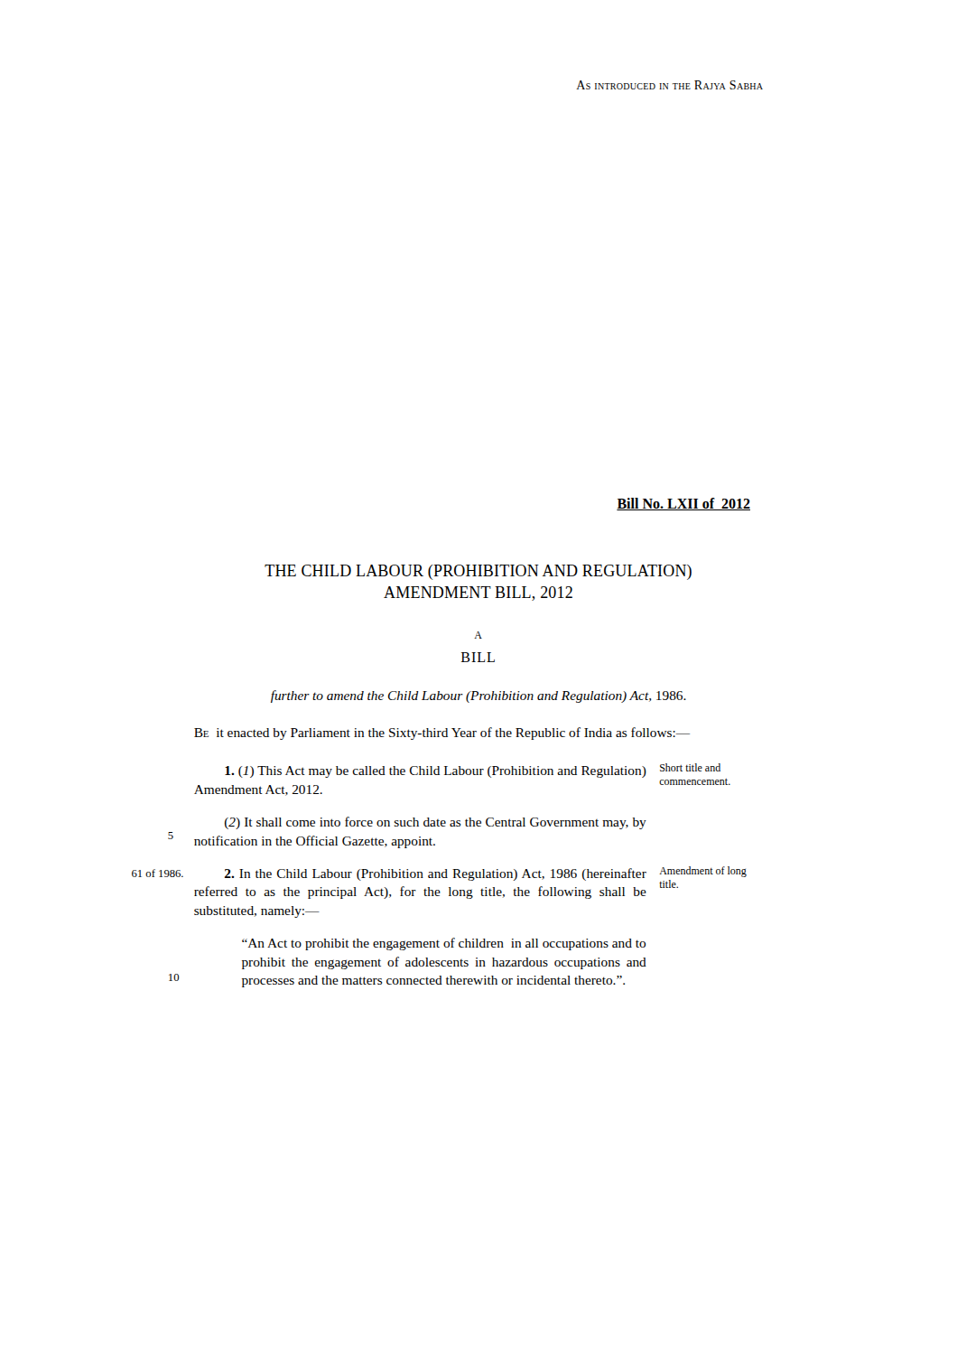As introduced in the Rajya Sabha
Bill No. LXII of 2012
THE CHILD LABOUR (PROHIBITION AND REGULATION)
AMENDMENT BILL, 2012
A
BILL
further to amend the Child Labour (Prohibition and Regulation) Act, 1986.
Be it enacted by Parliament in the Sixty-third Year of the Republic of India as follows:—
Short title and commencement.
1. (1) This Act may be called the Child Labour (Prohibition and Regulation) Amendment Act, 2012.
5
(2) It shall come into force on such date as the Central Government may, by notification in the Official Gazette, appoint.
61 of 1986.
Amendment of long title.
2. In the Child Labour (Prohibition and Regulation) Act, 1986 (hereinafter referred to as the principal Act), for the long title, the following shall be substituted, namely:—
10
“An Act to prohibit the engagement of children in all occupations and to prohibit the engagement of adolescents in hazardous occupations and processes and the matters connected therewith or incidental thereto.”.